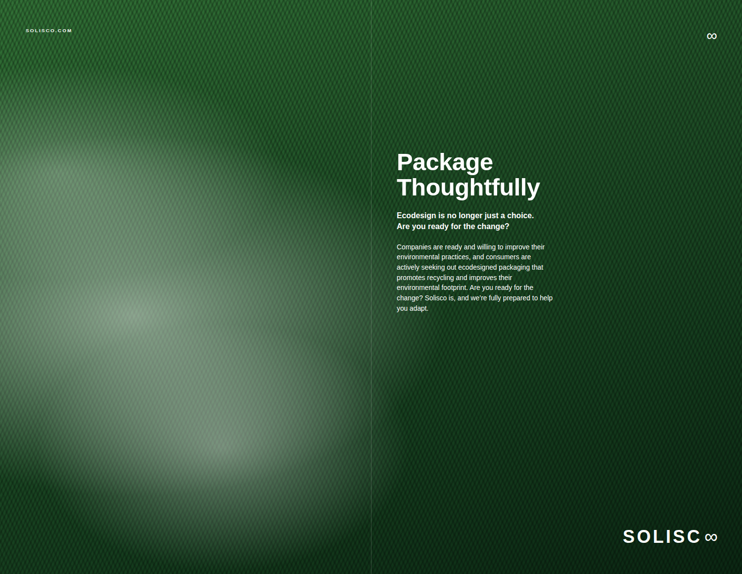solisco.com
∞
Package
Thoughtfully
Ecodesign is no longer just a choice.
Are you ready for the change?
Companies are ready and willing to improve their environmental practices, and consumers are actively seeking out ecodesigned packaging that promotes recycling and improves their environmental footprint. Are you ready for the change? Solisco is, and we’re fully prepared to help you adapt.
SOLISC∞ Solisco